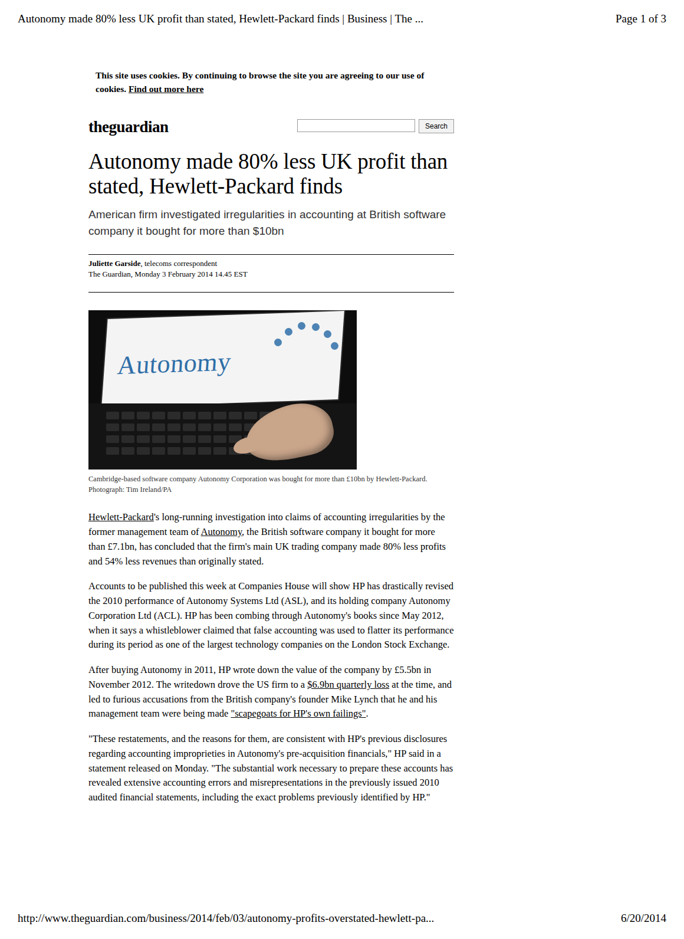Autonomy made 80% less UK profit than stated, Hewlett-Packard finds | Business | The ...
Page 1 of 3
This site uses cookies. By continuing to browse the site you are agreeing to our use of cookies. Find out more here
theguardian
Search
Autonomy made 80% less UK profit than stated, Hewlett-Packard finds
American firm investigated irregularities in accounting at British software company it bought for more than $10bn
Juliette Garside, telecoms correspondent The Guardian, Monday 3 February 2014 14.45 EST
Autonomy
Cambridge-based software company Autonomy Corporation was bought for more than £10bn by Hewlett-Packard. Photograph: Tim Ireland/PA
Hewlett-Packard's long-running investigation into claims of accounting irregularities by the former management team of Autonomy, the British software company it bought for more than £7.1bn, has concluded that the firm's main UK trading company made 80% less profits and 54% less revenues than originally stated.
Accounts to be published this week at Companies House will show HP has drastically revised the 2010 performance of Autonomy Systems Ltd (ASL), and its holding company Autonomy Corporation Ltd (ACL). HP has been combing through Autonomy's books since May 2012, when it says a whistleblower claimed that false accounting was used to flatter its performance during its period as one of the largest technology companies on the London Stock Exchange.
After buying Autonomy in 2011, HP wrote down the value of the company by £5.5bn in November 2012. The writedown drove the US firm to a $6.9bn quarterly loss at the time, and led to furious accusations from the British company's founder Mike Lynch that he and his management team were being made "scapegoats for HP's own failings".
"These restatements, and the reasons for them, are consistent with HP's previous disclosures regarding accounting improprieties in Autonomy's pre-acquisition financials," HP said in a statement released on Monday. "The substantial work necessary to prepare these accounts has revealed extensive accounting errors and misrepresentations in the previously issued 2010 audited financial statements, including the exact problems previously identified by HP."
http://www.theguardian.com/business/2014/feb/03/autonomy-profits-overstated-hewlett-pa...
6/20/2014